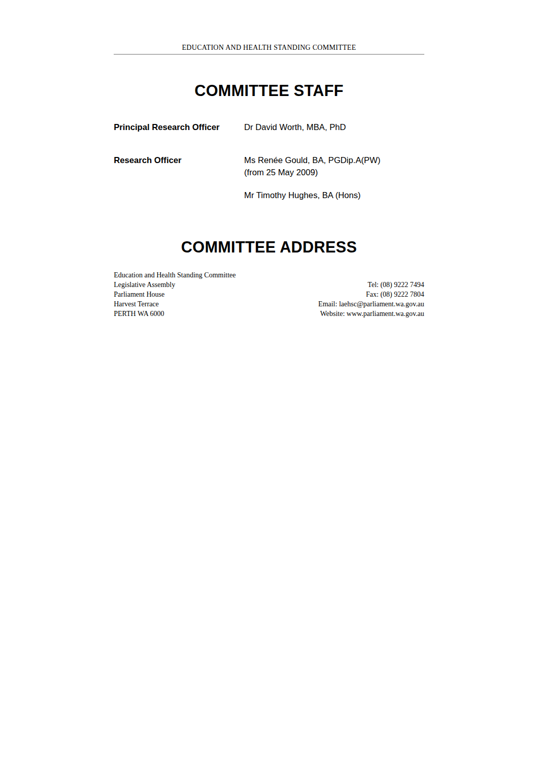Education and Health Standing Committee
COMMITTEE STAFF
| Principal Research Officer | Dr David Worth, MBA, PhD |
| Research Officer | Ms Renée Gould, BA, PGDip.A(PW) (from 25 May 2009) Mr Timothy Hughes, BA (Hons) |
COMMITTEE ADDRESS
| Education and Health Standing Committee |
| Legislative Assembly | Tel: (08) 9222 7494 |
| Parliament House | Fax: (08) 9222 7804 |
| Harvest Terrace | Email: laehsc@parliament.wa.gov.au |
| PERTH WA 6000 | Website: www.parliament.wa.gov.au |